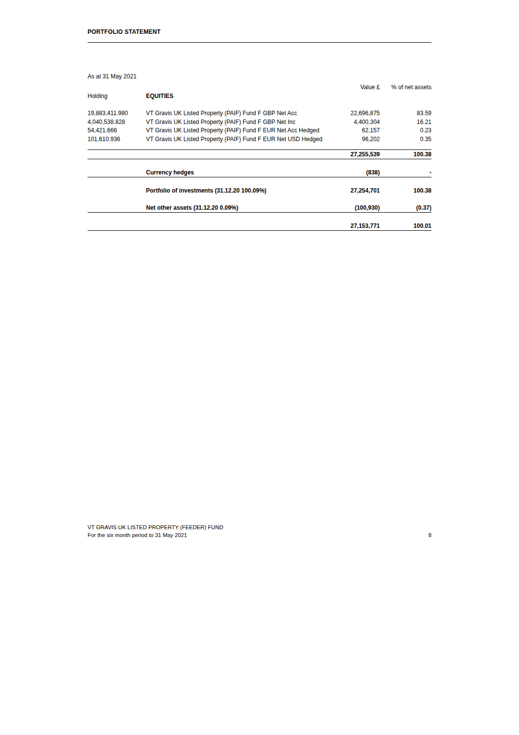PORTFOLIO STATEMENT
As at 31 May 2021
| | | Value £ | % of net assets |
| Holding | EQUITIES | | |
| 19,883,411.980 | VT Gravis UK Listed Property (PAIF) Fund F GBP Net Acc | 22,696,875 | 83.59 |
| 4,040,538.828 | VT Gravis UK Listed Property (PAIF) Fund F GBP Net Inc | 4,400,304 | 16.21 |
| 54,421.666 | VT Gravis UK Listed Property (PAIF) Fund F EUR Net Acc Hedged | 62,157 | 0.23 |
| 101,610.936 | VT Gravis UK Listed Property (PAIF) Fund F EUR Net USD Hedged | 96,202 | 0.35 |
| | | 27,255,539 | 100.38 |
| | Currency hedges | (838) | - |
| | Portfolio of investments (31.12.20 100.09%) | 27,254,701 | 100.38 |
| | Net other assets (31.12.20 0.09%) | (100,930) | (0.37) |
| | | 27,153,771 | 100.01 |
VT GRAVIS UK LISTED PROPERTY (FEEDER) FUND For the six month period to 31 May 2021
8